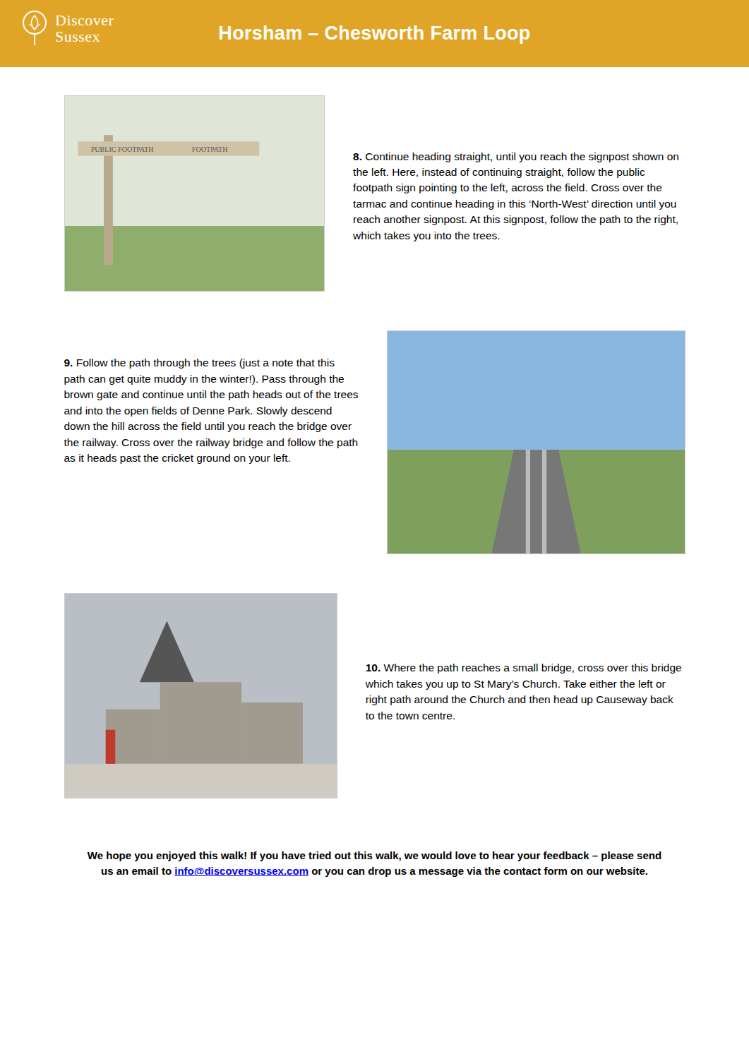Discover
Sussex
Horsham – Chesworth Farm Loop
8. Continue heading straight, until you reach the signpost shown on the left. Here, instead of continuing straight, follow the public footpath sign pointing to the left, across the field. Cross over the tarmac and continue heading in this ‘North-West’ direction until you reach another signpost. At this signpost, follow the path to the right, which takes you into the trees.
9. Follow the path through the trees (just a note that this path can get quite muddy in the winter!). Pass through the brown gate and continue until the path heads out of the trees and into the open fields of Denne Park. Slowly descend down the hill across the field until you reach the bridge over the railway. Cross over the railway bridge and follow the path as it heads past the cricket ground on your left.
10. Where the path reaches a small bridge, cross over this bridge which takes you up to St Mary’s Church. Take either the left or right path around the Church and then head up Causeway back to the town centre.
We hope you enjoyed this walk! If you have tried out this walk, we would love to hear your feedback – please send us an email to info@discoversussex.com or you can drop us a message via the contact form on our website.